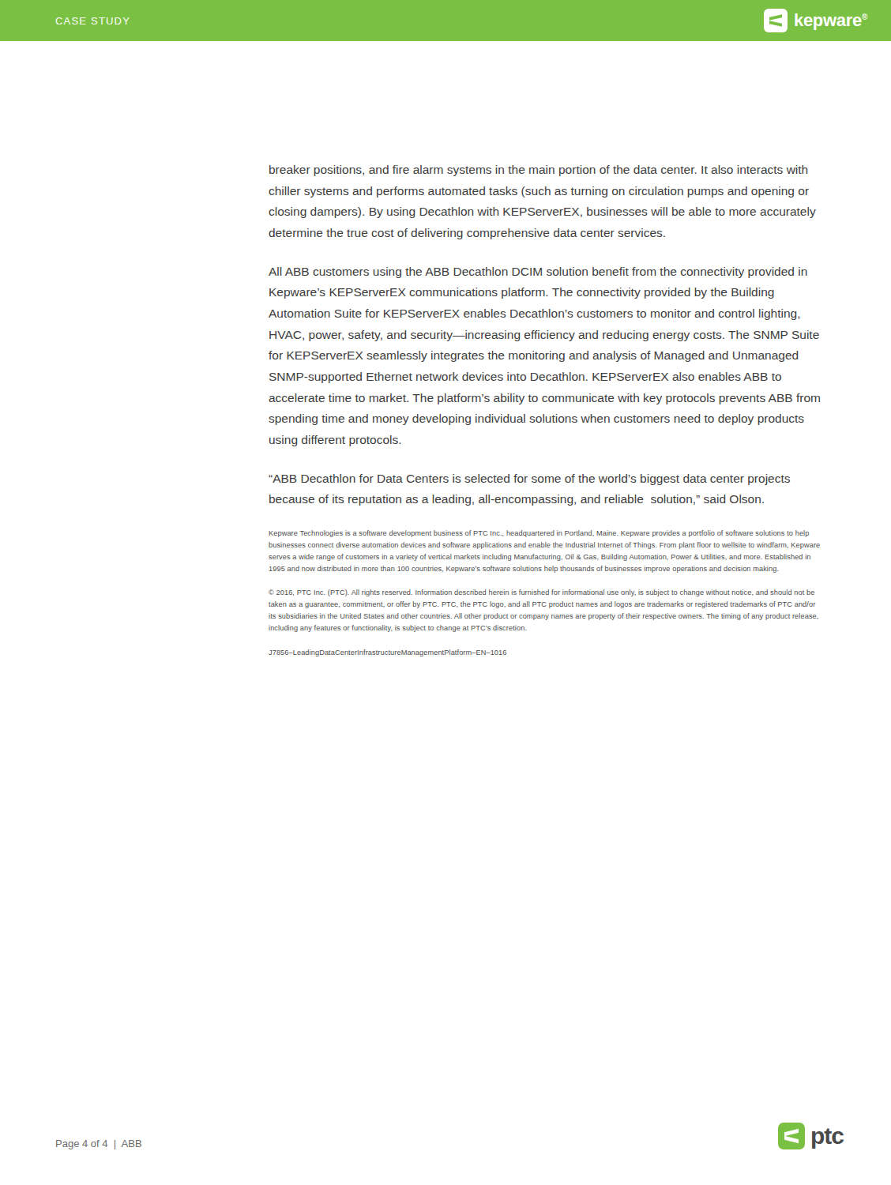CASE STUDY
kepware®
breaker positions, and fire alarm systems in the main portion of the data center. It also interacts with chiller systems and performs automated tasks (such as turning on circulation pumps and opening or closing dampers). By using Decathlon with KEPServerEX, businesses will be able to more accurately determine the true cost of delivering comprehensive data center services.
All ABB customers using the ABB Decathlon DCIM solution benefit from the connectivity provided in Kepware’s KEPServerEX communications platform. The connectivity provided by the Building Automation Suite for KEPServerEX enables Decathlon’s customers to monitor and control lighting, HVAC, power, safety, and security—increasing efficiency and reducing energy costs. The SNMP Suite for KEPServerEX seamlessly integrates the monitoring and analysis of Managed and Unmanaged SNMP-supported Ethernet network devices into Decathlon. KEPServerEX also enables ABB to accelerate time to market. The platform’s ability to communicate with key protocols prevents ABB from spending time and money developing individual solutions when customers need to deploy products using different protocols.
“ABB Decathlon for Data Centers is selected for some of the world’s biggest data center projects because of its reputation as a leading, all-encompassing, and reliable solution,” said Olson.
Kepware Technologies is a software development business of PTC Inc., headquartered in Portland, Maine. Kepware provides a portfolio of software solutions to help businesses connect diverse automation devices and software applications and enable the Industrial Internet of Things. From plant floor to wellsite to windfarm, Kepware serves a wide range of customers in a variety of vertical markets including Manufacturing, Oil & Gas, Building Automation, Power & Utilities, and more. Established in 1995 and now distributed in more than 100 countries, Kepware’s software solutions help thousands of businesses improve operations and decision making.
© 2016, PTC Inc. (PTC). All rights reserved. Information described herein is furnished for informational use only, is subject to change without notice, and should not be taken as a guarantee, commitment, or offer by PTC. PTC, the PTC logo, and all PTC product names and logos are trademarks or registered trademarks of PTC and/or its subsidiaries in the United States and other countries. All other product or company names are property of their respective owners. The timing of any product release, including any features or functionality, is subject to change at PTC’s discretion.
J7856–LeadingDataCenterInfrastructureManagementPlatform–EN–1016
Page 4 of 4 | ABB
ptc